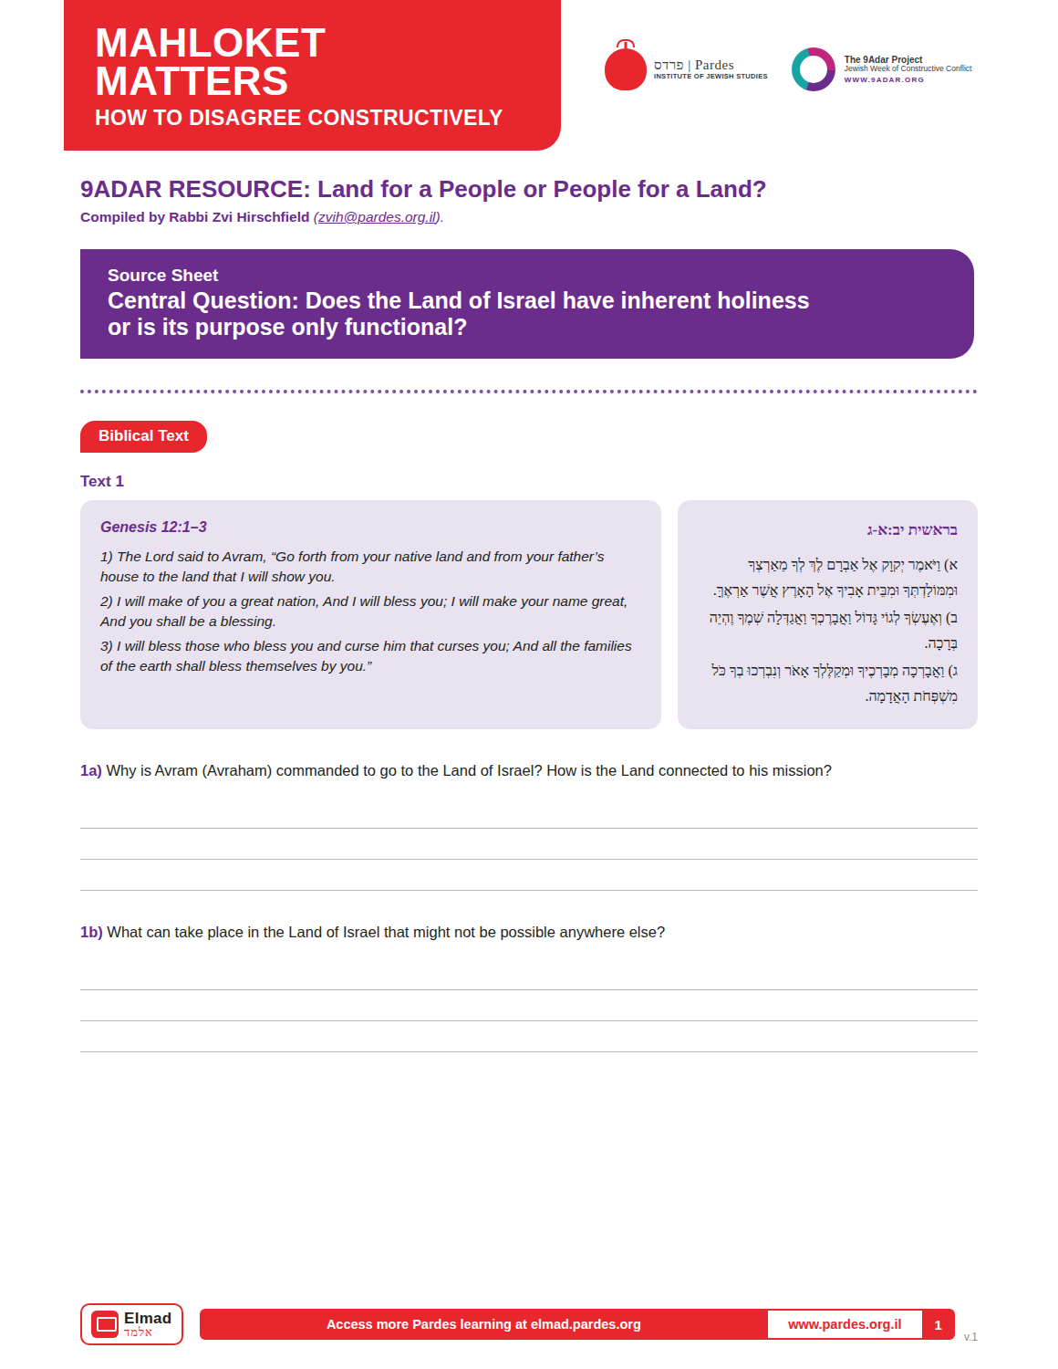MAHLOKET MATTERS
HOW TO DISAGREE CONSTRUCTIVELY
פרדס | Pardes
Institute of Jewish Studies
The 9Adar Project
Jewish Week of Constructive Conflict
WWW.9ADAR.ORG
9ADAR RESOURCE: Land for a People or People for a Land?
Compiled by Rabbi Zvi Hirschfield (zvih@pardes.org.il).
Source Sheet
Central Question: Does the Land of Israel have inherent holiness
or is its purpose only functional?
Biblical Text
Text 1
Genesis 12:1–3
1) The Lord said to Avram, “Go forth from your native land and from your father’s house to the land that I will show you.
2) I will make of you a great nation, And I will bless you; I will make your name great, And you shall be a blessing.
3) I will bless those who bless you and curse him that curses you; And all the families of the earth shall bless themselves by you.”
בראשית יב:א-ג
א) וַיֹּאמֶר יְקוָק אֶל אַבְרָם לֶךְ לְךָ מֵאַרְצְךָ וּמִמּוֹלַדְתְּךָ וּמִבֵּית אָבִיךָ אֶל הָאָרֶץ אֲשֶׁר אַרְאֶךָּ.
ב) וְאֶעֶשְׂךָ לְגוֹי גָּדוֹל וַאֲבָרֶכְךָ וַאֲגַדְּלָה שְׁמֶךָ וֶהְיֵה בְּרָכָה.
ג) וַאֲבָרְכָה מְבָרְכֶיךָ וּמְקַלֶּלְךָ אָאֹר וְנִבְרְכוּ בְךָ כֹּל מִשְׁפְּחֹת הָאֲדָמָה.
1a) Why is Avram (Avraham) commanded to go to the Land of Israel? How is the Land connected to his mission?
1b) What can take place in the Land of Israel that might not be possible anywhere else?
Elmad
אלמד
Access more Pardes learning at elmad.pardes.org
www.pardes.org.il
1
v.1